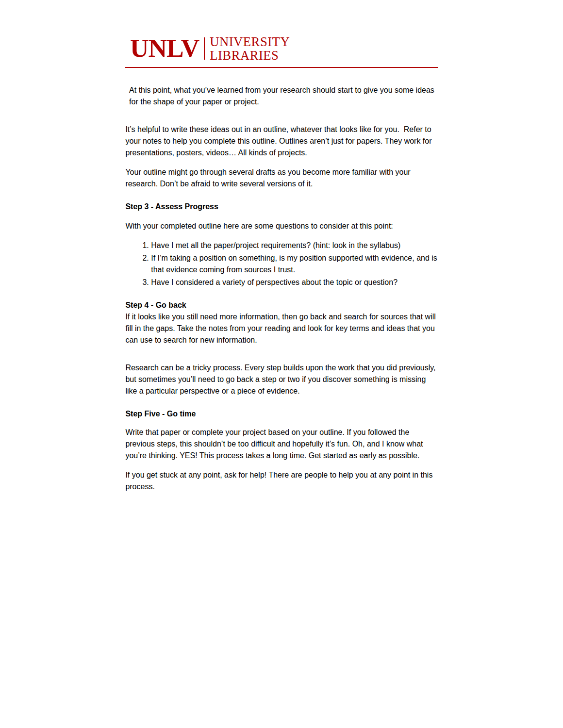UNLV
UNIVERSITY LIBRARIES
At this point, what you’ve learned from your research should start to give you some ideas for the shape of your paper or project.
It’s helpful to write these ideas out in an outline, whatever that looks like for you. Refer to your notes to help you complete this outline. Outlines aren’t just for papers. They work for presentations, posters, videos… All kinds of projects.
Your outline might go through several drafts as you become more familiar with your research. Don’t be afraid to write several versions of it.
Step 3 - Assess Progress
With your completed outline here are some questions to consider at this point:
Have I met all the paper/project requirements? (hint: look in the syllabus)
If I’m taking a position on something, is my position supported with evidence, and is that evidence coming from sources I trust.
Have I considered a variety of perspectives about the topic or question?
Step 4 - Go back
If it looks like you still need more information, then go back and search for sources that will fill in the gaps. Take the notes from your reading and look for key terms and ideas that you can use to search for new information.
Research can be a tricky process. Every step builds upon the work that you did previously, but sometimes you’ll need to go back a step or two if you discover something is missing like a particular perspective or a piece of evidence.
Step Five - Go time
Write that paper or complete your project based on your outline. If you followed the previous steps, this shouldn’t be too difficult and hopefully it’s fun. Oh, and I know what you’re thinking. YES! This process takes a long time. Get started as early as possible.
If you get stuck at any point, ask for help! There are people to help you at any point in this process.